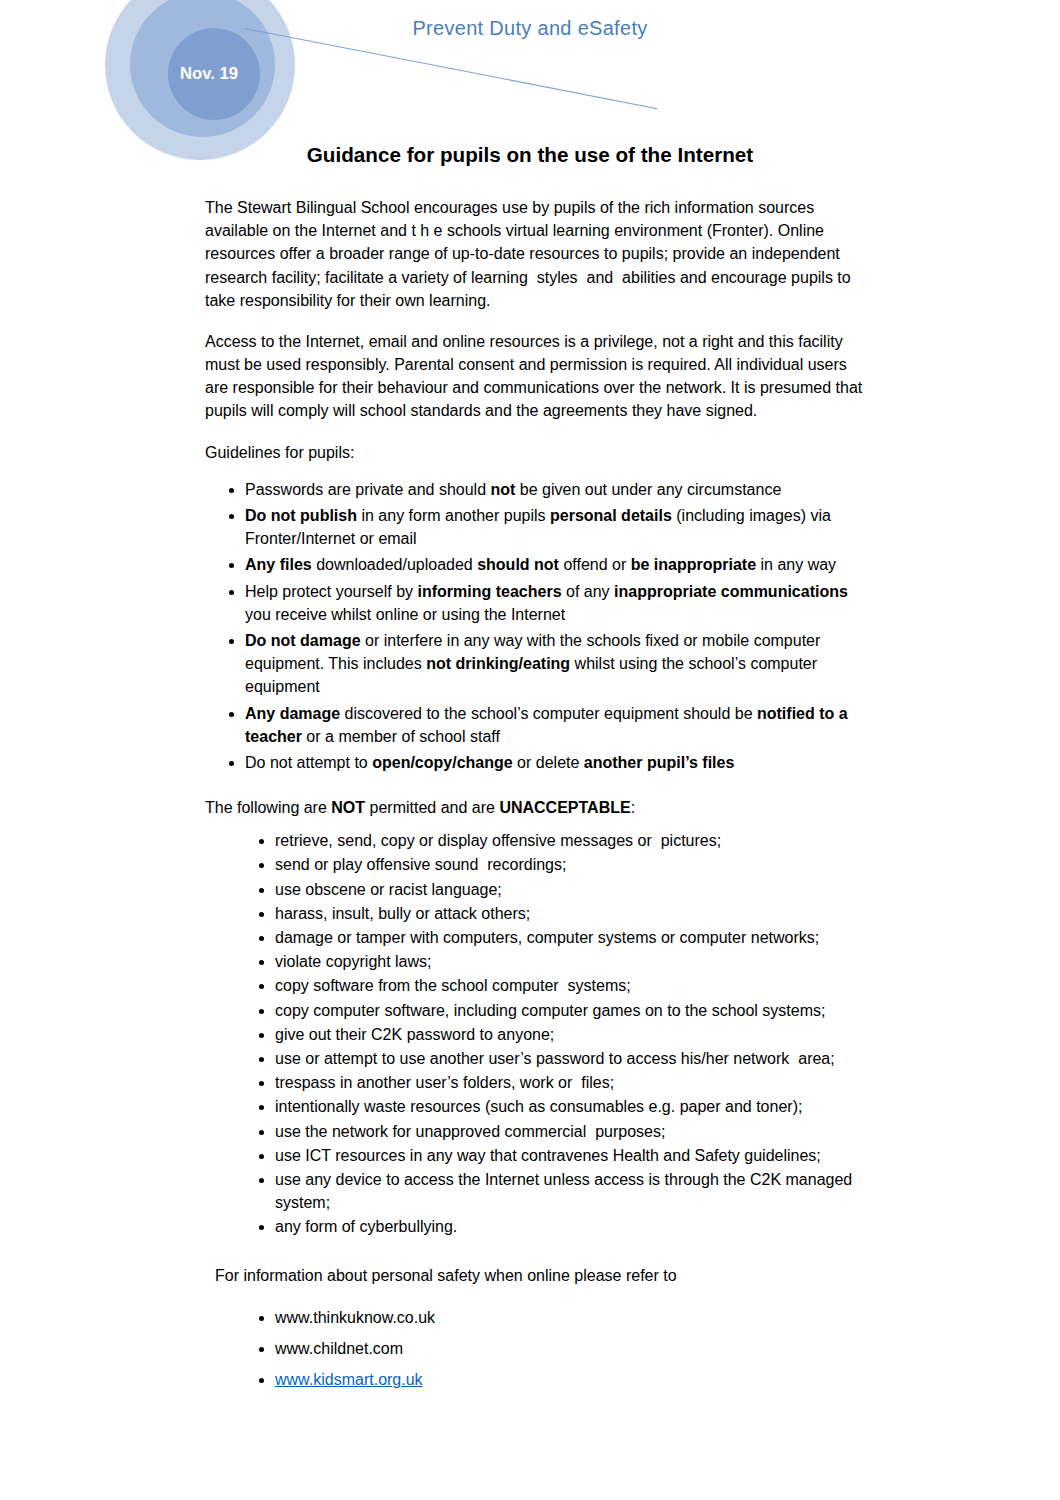Nov. 19
Prevent Duty and eSafety
Guidance for pupils on the use of the Internet
The Stewart Bilingual School encourages use by pupils of the rich information sources available on the Internet and t h e schools virtual learning environment (Fronter). Online resources offer a broader range of up-to-date resources to pupils; provide an independent research facility; facilitate a variety of learning styles and abilities and encourage pupils to take responsibility for their own learning.
Access to the Internet, email and online resources is a privilege, not a right and this facility must be used responsibly. Parental consent and permission is required. All individual users are responsible for their behaviour and communications over the network. It is presumed that pupils will comply will school standards and the agreements they have signed.
Guidelines for pupils:
Passwords are private and should not be given out under any circumstance
Do not publish in any form another pupils personal details (including images) via Fronter/Internet or email
Any files downloaded/uploaded should not offend or be inappropriate in any way
Help protect yourself by informing teachers of any inappropriate communications you receive whilst online or using the Internet
Do not damage or interfere in any way with the schools fixed or mobile computer equipment. This includes not drinking/eating whilst using the school’s computer equipment
Any damage discovered to the school’s computer equipment should be notified to a teacher or a member of school staff
Do not attempt to open/copy/change or delete another pupil’s files
The following are NOT permitted and are UNACCEPTABLE:
retrieve, send, copy or display offensive messages or pictures;
send or play offensive sound recordings;
use obscene or racist language;
harass, insult, bully or attack others;
damage or tamper with computers, computer systems or computer networks;
violate copyright laws;
copy software from the school computer systems;
copy computer software, including computer games on to the school systems;
give out their C2K password to anyone;
use or attempt to use another user’s password to access his/her network area;
trespass in another user’s folders, work or files;
intentionally waste resources (such as consumables e.g. paper and toner);
use the network for unapproved commercial purposes;
use ICT resources in any way that contravenes Health and Safety guidelines;
use any device to access the Internet unless access is through the C2K managed system;
any form of cyberbullying.
For information about personal safety when online please refer to
www.thinkuknow.co.uk
www.childnet.com
www.kidsmart.org.uk